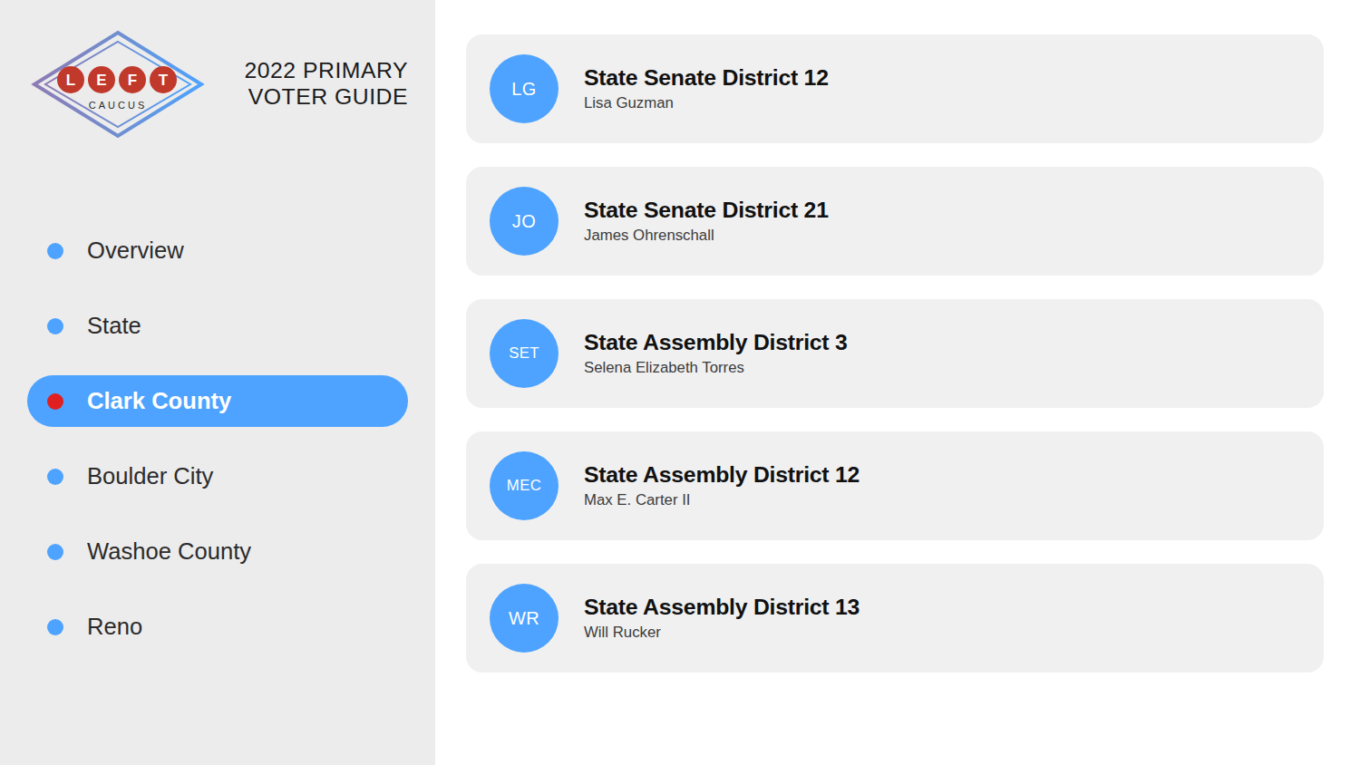L E F T CAUCUS
2022 Primary
Voter Guide
Overview
State
Clark County
Boulder City
Washoe County
Reno
LG
State Senate District 12
Lisa Guzman
JO
State Senate District 21
James Ohrenschall
SET
State Assembly District 3
Selena Elizabeth Torres
MEC
State Assembly District 12
Max E. Carter II
WR
State Assembly District 13
Will Rucker